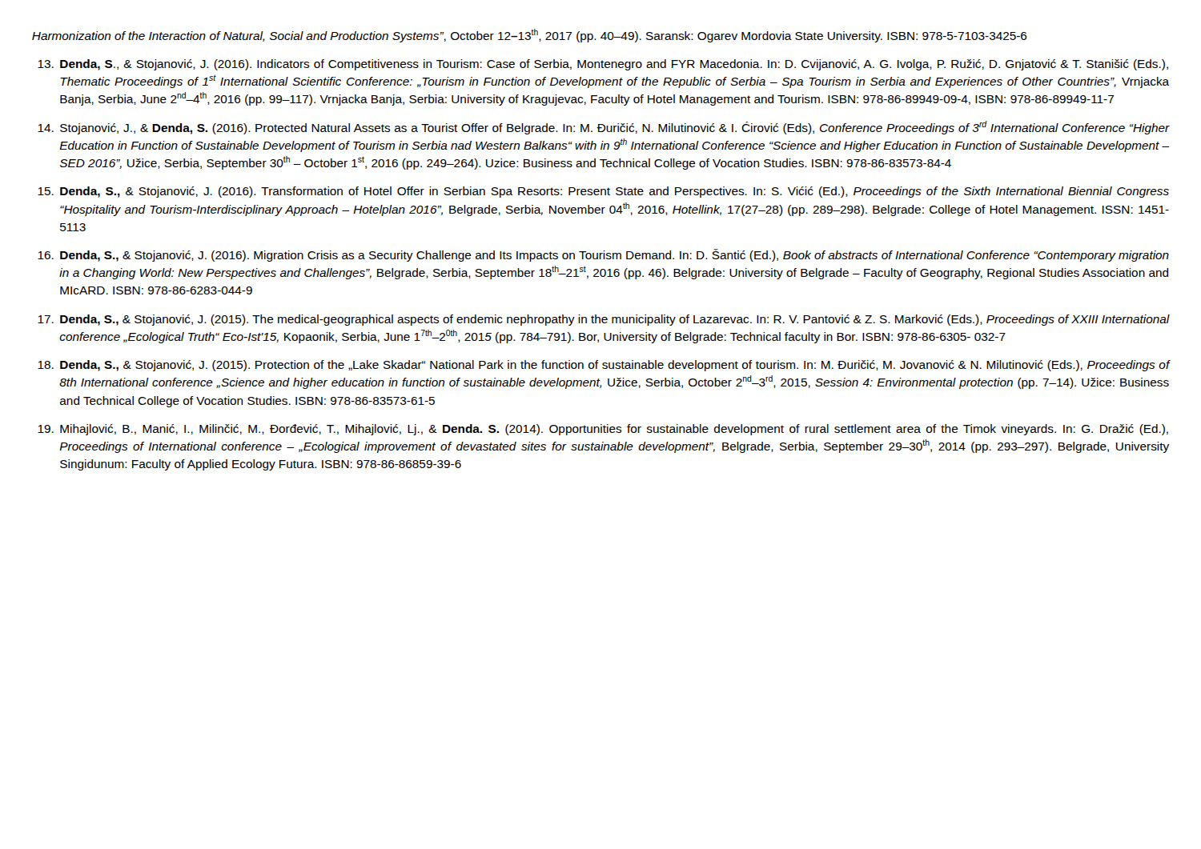Harmonization of the Interaction of Natural, Social and Production Systems”, October 12–13th, 2017 (pp. 40–49). Saransk: Ogarev Mordovia State University. ISBN: 978-5-7103-3425-6
Denda, S., & Stojanović, J. (2016). Indicators of Competitiveness in Tourism: Case of Serbia, Montenegro and FYR Macedonia. In: D. Cvijanović, A. G. Ivolga, P. Ružić, D. Gnjatović & T. Stanišić (Eds.), Thematic Proceedings of 1st International Scientific Conference: „Tourism in Function of Development of the Republic of Serbia – Spa Tourism in Serbia and Experiences of Other Countries”, Vrnjacka Banja, Serbia, June 2nd–4th, 2016 (pp. 99–117). Vrnjacka Banja, Serbia: University of Kragujevac, Faculty of Hotel Management and Tourism. ISBN: 978-86-89949-09-4, ISBN: 978-86-89949-11-7
Stojanović, J., & Denda, S. (2016). Protected Natural Assets as a Tourist Offer of Belgrade. In: M. Đuričić, N. Milutinović & I. Ćirović (Eds), Conference Proceedings of 3rd International Conference “Higher Education in Function of Sustainable Development of Tourism in Serbia nad Western Balkans“ with in 9th International Conference “Science and Higher Education in Function of Sustainable Development – SED 2016”, Užice, Serbia, September 30th – October 1st, 2016 (pp. 249–264). Uzice: Business and Technical College of Vocation Studies. ISBN: 978-86-83573-84-4
Denda, S., & Stojanović, J. (2016). Transformation of Hotel Offer in Serbian Spa Resorts: Present State and Perspectives. In: S. Vićić (Ed.), Proceedings of the Sixth International Biennial Congress “Hospitality and Tourism-Interdisciplinary Approach – Hotelplan 2016”, Belgrade, Serbia, November 04th, 2016, Hotellink, 17(27–28) (pp. 289–298). Belgrade: College of Hotel Management. ISSN: 1451-5113
Denda, S., & Stojanović, J. (2016). Migration Crisis as a Security Challenge and Its Impacts on Tourism Demand. In: D. Šantić (Ed.), Book of abstracts of International Conference “Contemporary migration in a Changing World: New Perspectives and Challenges”, Belgrade, Serbia, September 18th–21st, 2016 (pp. 46). Belgrade: University of Belgrade – Faculty of Geography, Regional Studies Association and MIcARD. ISBN: 978-86-6283-044-9
Denda, S., & Stojanović, J. (2015). The medical-geographical aspects of endemic nephropathy in the municipality of Lazarevac. In: R. V. Pantović & Z. S. Marković (Eds.), Proceedings of XXIII International conference „Ecological Truth“ Eco-Ist'15, Kopaonik, Serbia, June 17th–20th, 2015 (pp. 784–791). Bor, University of Belgrade: Technical faculty in Bor. ISBN: 978-86-6305- 032-7
Denda, S., & Stojanović, J. (2015). Protection of the „Lake Skadar“ National Park in the function of sustainable development of tourism. In: M. Đuričić, M. Jovanović & N. Milutinović (Eds.), Proceedings of 8th International conference „Science and higher education in function of sustainable development, Užice, Serbia, October 2nd–3rd, 2015, Session 4: Environmental protection (pp. 7–14). Užice: Business and Technical College of Vocation Studies. ISBN: 978-86-83573-61-5
Mihajlović, B., Manić, I., Milinčić, M., Đorđević, T., Mihajlović, Lj., & Denda. S. (2014). Opportunities for sustainable development of rural settlement area of the Timok vineyards. In: G. Dražić (Ed.), Proceedings of International conference – „Ecological improvement of devastated sites for sustainable development”, Belgrade, Serbia, September 29–30th, 2014 (pp. 293–297). Belgrade, University Singidunum: Faculty of Applied Ecology Futura. ISBN: 978-86-86859-39-6